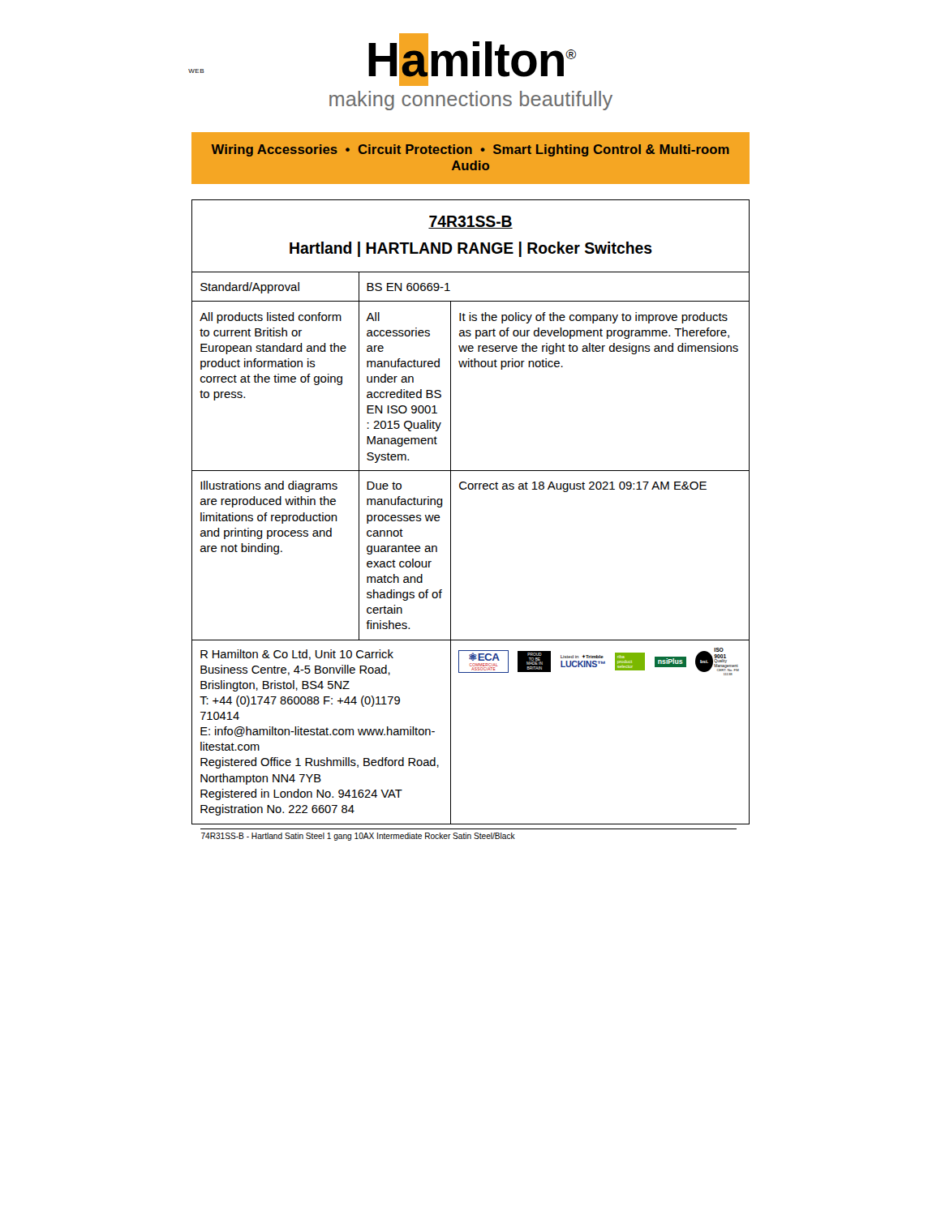Hamilton®
making connections beautifully
WEB
Wiring Accessories • Circuit Protection • Smart Lighting Control & Multi-room Audio
| 74R31SS-B |
| Hartland / HARTLAND RANGE / Rocker Switches |
| Standard/Approval | BS EN 60669-1 |
| All products listed conform to current British or European standard and the product information is correct at the time of going to press. | All accessories are manufactured under an accredited BS EN ISO 9001 : 2015 Quality Management System. | It is the policy of the company to improve products as part of our development programme. Therefore, we reserve the right to alter designs and dimensions without prior notice. |
| Illustrations and diagrams are reproduced within the limitations of reproduction and printing process and are not binding. | Due to manufacturing processes we cannot guarantee an exact colour match and shadings of of certain finishes. | Correct as at 18 August 2021 09:17 AM E&OE |
| R Hamilton & Co Ltd, Unit 10 Carrick Business Centre, 4-5 Bonville Road, Brislington, Bristol, BS4 5NZ T: +44 (0)1747 860088 F: +44 (0)1179 710414 E: info@hamilton-litestat.com www.hamilton-litestat.com Registered Office 1 Rushmills, Bedford Road, Northampton NN4 7YB Registered in London No. 941624 VAT Registration No. 222 6607 84 | ⚛ECA COMMERCIAL ASSOCIATE PROUD TO BE MADE IN BRITAIN Listed in ✦Trimble LUCKINS™ riba product selector nsiPlus bsi. ISO 9001 Quality Management CERT. No. FM 11138 |
74R31SS-B - Hartland Satin Steel 1 gang 10AX Intermediate Rocker Satin Steel/Black